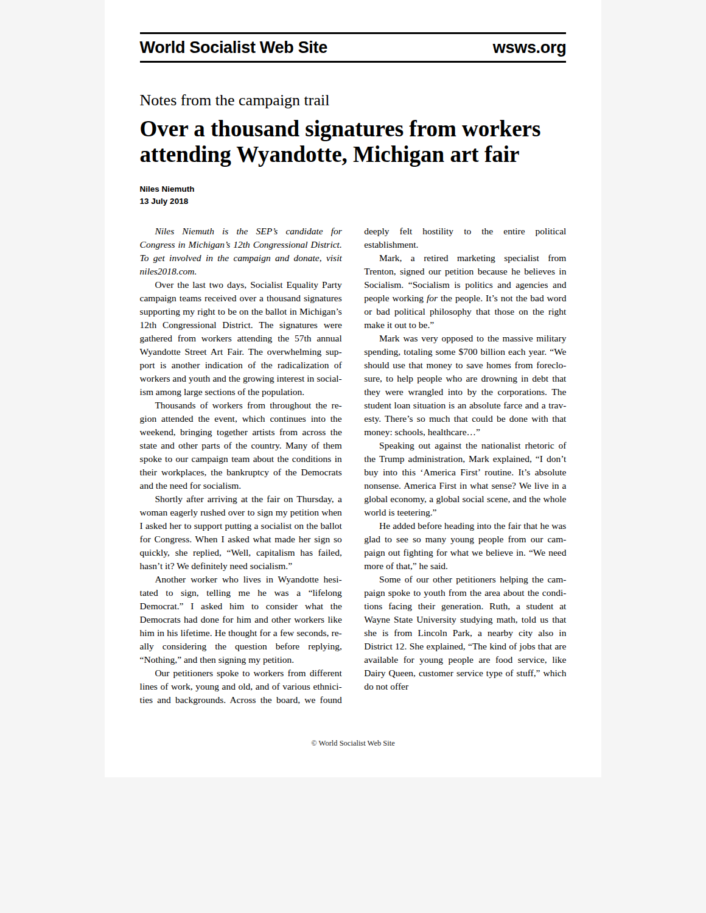World Socialist Web Site
wsws.org
Notes from the campaign trail
Over a thousand signatures from workers attending Wyandotte, Michigan art fair
Niles Niemuth 13 July 2018
Niles Niemuth is the SEP’s candidate for Congress in Michigan’s 12th Congressional District. To get involved in the campaign and donate, visit niles2018.com.
Over the last two days, Socialist Equality Party campaign teams received over a thousand signatures supporting my right to be on the ballot in Michigan’s 12th Congressional District. The signatures were gathered from workers attending the 57th annual Wyandotte Street Art Fair. The overwhelming support is another indication of the radicalization of workers and youth and the growing interest in socialism among large sections of the population.
Thousands of workers from throughout the region attended the event, which continues into the weekend, bringing together artists from across the state and other parts of the country. Many of them spoke to our campaign team about the conditions in their workplaces, the bankruptcy of the Democrats and the need for socialism.
Shortly after arriving at the fair on Thursday, a woman eagerly rushed over to sign my petition when I asked her to support putting a socialist on the ballot for Congress. When I asked what made her sign so quickly, she replied, “Well, capitalism has failed, hasn’t it? We definitely need socialism.”
Another worker who lives in Wyandotte hesitated to sign, telling me he was a “lifelong Democrat.” I asked him to consider what the Democrats had done for him and other workers like him in his lifetime. He thought for a few seconds, really considering the question before replying, “Nothing,” and then signing my petition.
Our petitioners spoke to workers from different lines of work, young and old, and of various ethnicities and backgrounds. Across the board, we found deeply felt hostility to the entire political establishment.
Mark, a retired marketing specialist from Trenton, signed our petition because he believes in Socialism. “Socialism is politics and agencies and people working for the people. It’s not the bad word or bad political philosophy that those on the right make it out to be.”
Mark was very opposed to the massive military spending, totaling some $700 billion each year. “We should use that money to save homes from foreclosure, to help people who are drowning in debt that they were wrangled into by the corporations. The student loan situation is an absolute farce and a travesty. There’s so much that could be done with that money: schools, healthcare…”
Speaking out against the nationalist rhetoric of the Trump administration, Mark explained, “I don’t buy into this ‘America First’ routine. It’s absolute nonsense. America First in what sense? We live in a global economy, a global social scene, and the whole world is teetering.”
He added before heading into the fair that he was glad to see so many young people from our campaign out fighting for what we believe in. “We need more of that,” he said.
Some of our other petitioners helping the campaign spoke to youth from the area about the conditions facing their generation. Ruth, a student at Wayne State University studying math, told us that she is from Lincoln Park, a nearby city also in District 12. She explained, “The kind of jobs that are available for young people are food service, like Dairy Queen, customer service type of stuff,” which do not offer
© World Socialist Web Site